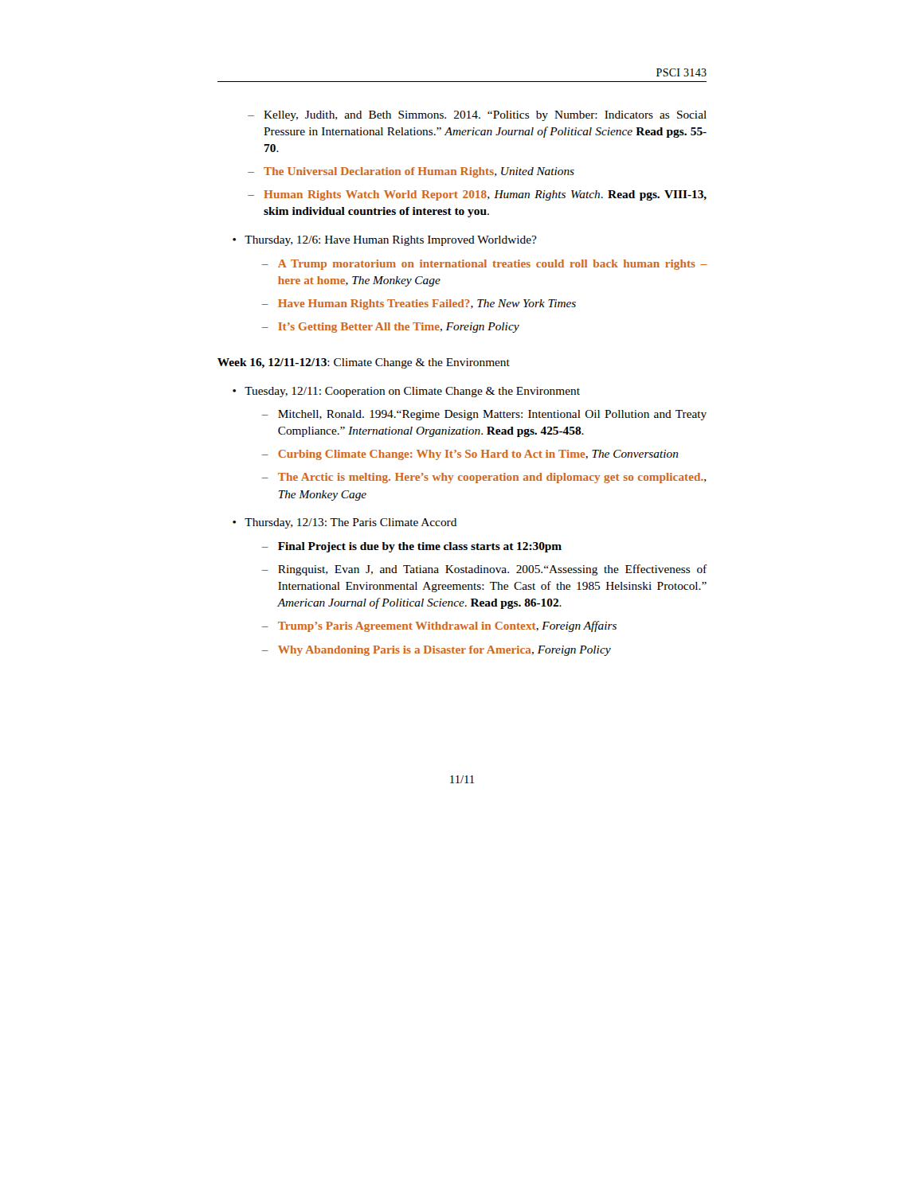PSCI 3143
Kelley, Judith, and Beth Simmons. 2014. “Politics by Number: Indicators as Social Pressure in International Relations.” American Journal of Political Science Read pgs. 55-70.
The Universal Declaration of Human Rights, United Nations
Human Rights Watch World Report 2018, Human Rights Watch. Read pgs. VIII-13, skim individual countries of interest to you.
Thursday, 12/6: Have Human Rights Improved Worldwide?
A Trump moratorium on international treaties could roll back human rights – here at home, The Monkey Cage
Have Human Rights Treaties Failed?, The New York Times
It’s Getting Better All the Time, Foreign Policy
Week 16, 12/11-12/13: Climate Change & the Environment
Tuesday, 12/11: Cooperation on Climate Change & the Environment
Mitchell, Ronald. 1994.“Regime Design Matters: Intentional Oil Pollution and Treaty Compliance.” International Organization. Read pgs. 425-458.
Curbing Climate Change: Why It’s So Hard to Act in Time, The Conversation
The Arctic is melting. Here’s why cooperation and diplomacy get so complicated., The Monkey Cage
Thursday, 12/13: The Paris Climate Accord
Final Project is due by the time class starts at 12:30pm
Ringquist, Evan J, and Tatiana Kostadinova. 2005.“Assessing the Effectiveness of International Environmental Agreements: The Cast of the 1985 Helsinski Protocol.” American Journal of Political Science. Read pgs. 86-102.
Trump’s Paris Agreement Withdrawal in Context, Foreign Affairs
Why Abandoning Paris is a Disaster for America, Foreign Policy
11/11